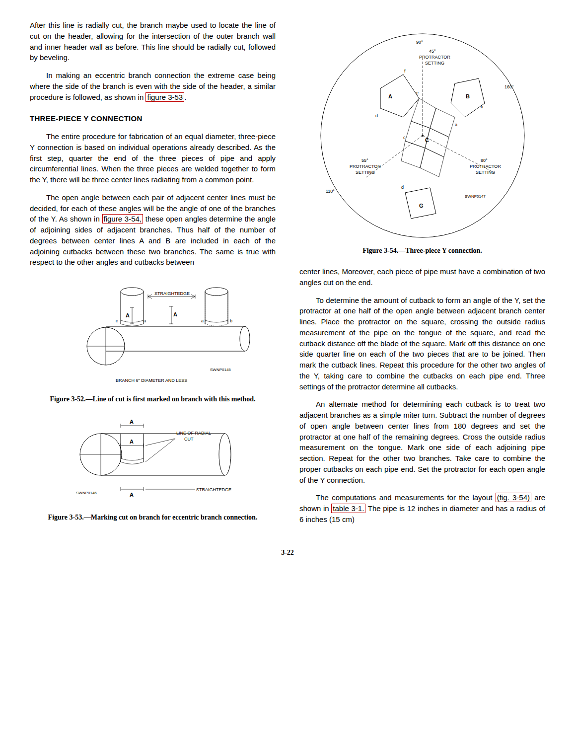After this line is radially cut, the branch maybe used to locate the line of cut on the header, allowing for the intersection of the outer branch wall and inner header wall as before. This line should be radially cut, followed by beveling.
In making an eccentric branch connection the extreme case being where the side of the branch is even with the side of the header, a similar procedure is followed, as shown in figure 3-53.
THREE-PIECE Y CONNECTION
The entire procedure for fabrication of an equal diameter, three-piece Y connection is based on individual operations already described. As the first step, quarter the end of the three pieces of pipe and apply circumferential lines. When the three pieces are welded together to form the Y, there will be three center lines radiating from a common point.
The open angle between each pair of adjacent center lines must be decided, for each of these angles will be the angle of one of the branches of the Y. As shown in figure 3-54, these open angles determine the angle of adjoining sides of adjacent branches. Thus half of the number of degrees between center lines A and B are included in each of the adjoining cutbacks between these two branches. The same is true with respect to the other angles and cutbacks between
STRAIGHTEDGE A A c a a b SWNP0145 BRANCH 6" DIAMETER AND LESS
Figure 3-52.—Line of cut is first marked on branch with this method.
A A A LINE OF RADIAL CUT STRAIGHTEDGE SWNP0146
Figure 3-53.—Marking cut on branch for eccentric branch connection.
C A d f B b G d e c a 90° 160° 110° 45° PROTRACTOR SETTING 80° PROTRACTOR SETTING 55° PROTRACTOR SETTING SWNP0147
Figure 3-54.—Three-piece Y connection.
center lines, Moreover, each piece of pipe must have a combination of two angles cut on the end.
To determine the amount of cutback to form an angle of the Y, set the protractor at one half of the open angle between adjacent branch center lines. Place the protractor on the square, crossing the outside radius measurement of the pipe on the tongue of the square, and read the cutback distance off the blade of the square. Mark off this distance on one side quarter line on each of the two pieces that are to be joined. Then mark the cutback lines. Repeat this procedure for the other two angles of the Y, taking care to combine the cutbacks on each pipe end. Three settings of the protractor determine all cutbacks.
An alternate method for determining each cutback is to treat two adjacent branches as a simple miter turn. Subtract the number of degrees of open angle between center lines from 180 degrees and set the protractor at one half of the remaining degrees. Cross the outside radius measurement on the tongue. Mark one side of each adjoining pipe section. Repeat for the other two branches. Take care to combine the proper cutbacks on each pipe end. Set the protractor for each open angle of the Y connection.
The computations and measurements for the layout (fig. 3-54) are shown in table 3-1. The pipe is 12 inches in diameter and has a radius of 6 inches (15 cm)
3-22